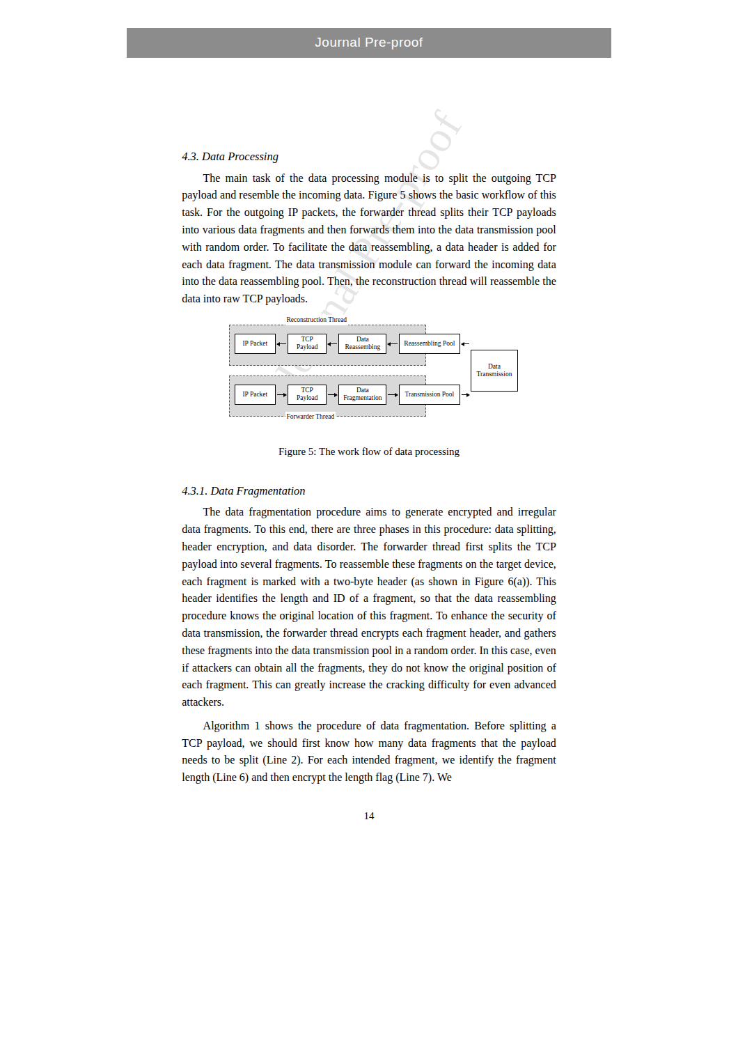Journal Pre-proof
Journal Pre-proof
4.3. Data Processing
The main task of the data processing module is to split the outgoing TCP payload and resemble the incoming data. Figure 5 shows the basic workflow of this task. For the outgoing IP packets, the forwarder thread splits their TCP payloads into various data fragments and then forwards them into the data transmission pool with random order. To facilitate the data reassembling, a data header is added for each data fragment. The data transmission module can forward the incoming data into the data reassembling pool. Then, the reconstruction thread will reassemble the data into raw TCP payloads.
Reconstruction Thread
Forwarder Thread
IP Packet
TCP
Payload
Data
Reassembing
Reassembling Pool
IP Packet
TCP
Payload
Data
Fragmentation
Transmission Pool
Data
Transmission
Figure 5: The work flow of data processing
4.3.1. Data Fragmentation
The data fragmentation procedure aims to generate encrypted and irregular data fragments. To this end, there are three phases in this procedure: data splitting, header encryption, and data disorder. The forwarder thread first splits the TCP payload into several fragments. To reassemble these fragments on the target device, each fragment is marked with a two-byte header (as shown in Figure 6(a)). This header identifies the length and ID of a fragment, so that the data reassembling procedure knows the original location of this fragment. To enhance the security of data transmission, the forwarder thread encrypts each fragment header, and gathers these fragments into the data transmission pool in a random order. In this case, even if attackers can obtain all the fragments, they do not know the original position of each fragment. This can greatly increase the cracking difficulty for even advanced attackers.
Algorithm 1 shows the procedure of data fragmentation. Before splitting a TCP payload, we should first know how many data fragments that the payload needs to be split (Line 2). For each intended fragment, we identify the fragment length (Line 6) and then encrypt the length flag (Line 7). We
14